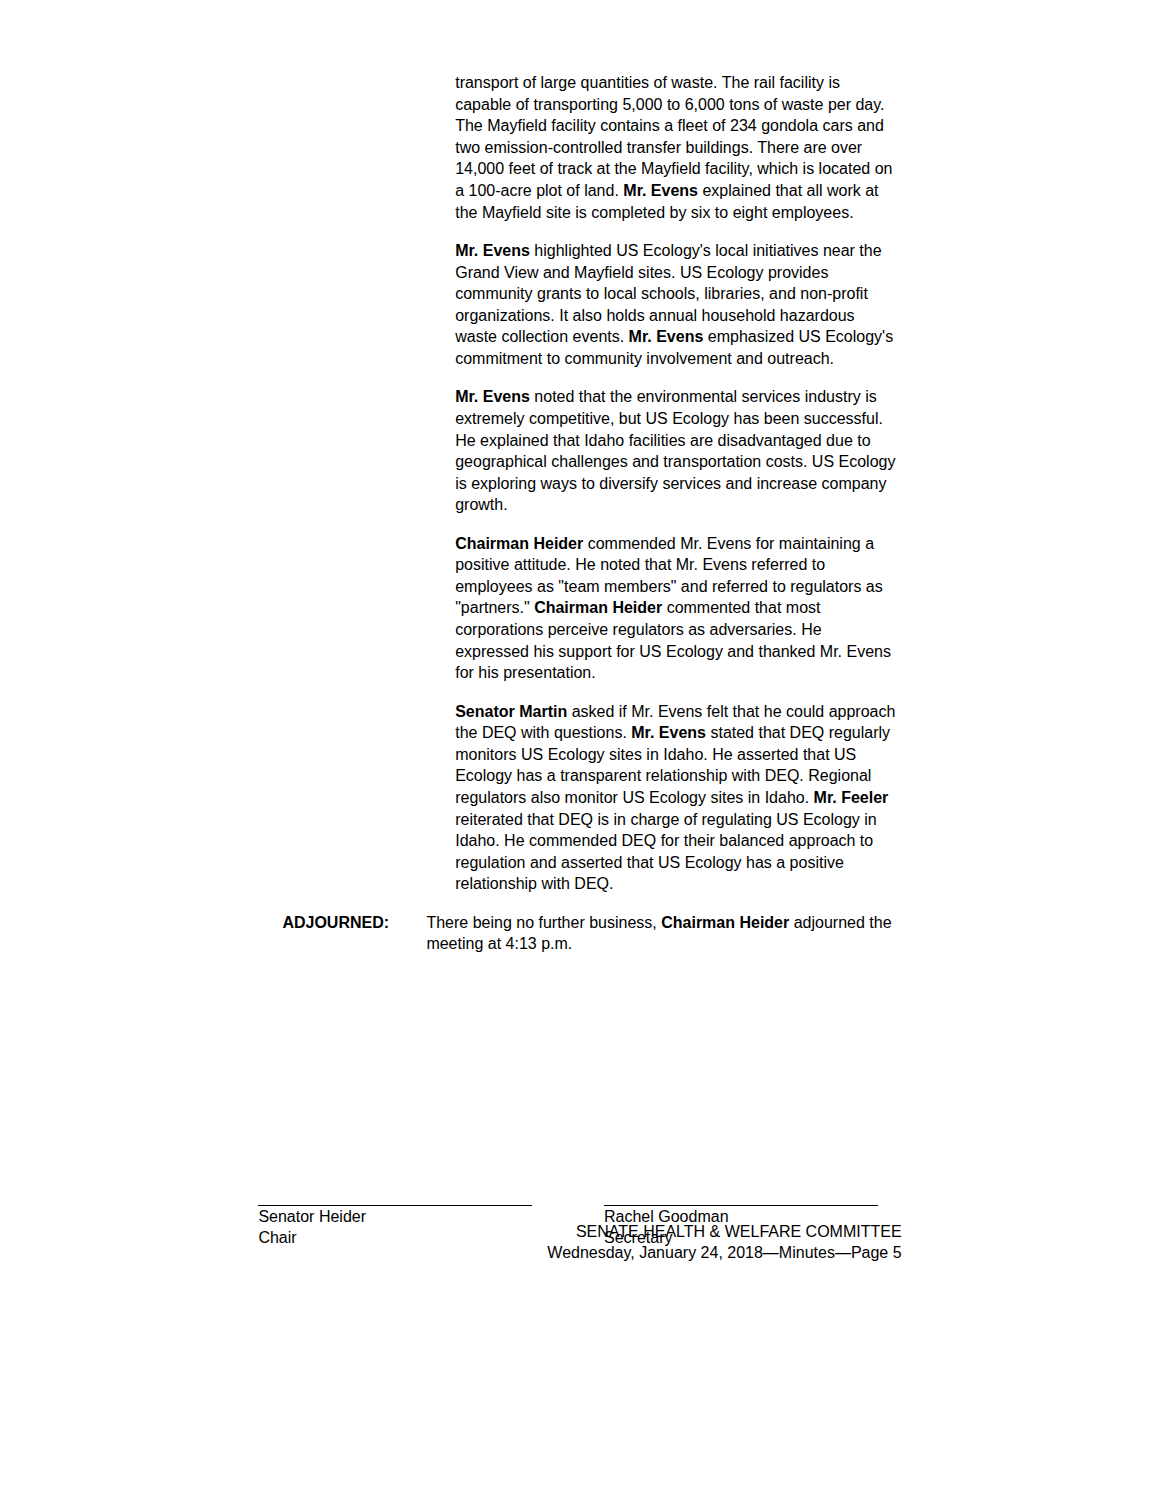transport of large quantities of waste. The rail facility is capable of transporting 5,000 to 6,000 tons of waste per day. The Mayfield facility contains a fleet of 234 gondola cars and two emission-controlled transfer buildings. There are over 14,000 feet of track at the Mayfield facility, which is located on a 100-acre plot of land. Mr. Evens explained that all work at the Mayfield site is completed by six to eight employees.
Mr. Evens highlighted US Ecology's local initiatives near the Grand View and Mayfield sites. US Ecology provides community grants to local schools, libraries, and non-profit organizations. It also holds annual household hazardous waste collection events. Mr. Evens emphasized US Ecology's commitment to community involvement and outreach.
Mr. Evens noted that the environmental services industry is extremely competitive, but US Ecology has been successful. He explained that Idaho facilities are disadvantaged due to geographical challenges and transportation costs. US Ecology is exploring ways to diversify services and increase company growth.
Chairman Heider commended Mr. Evens for maintaining a positive attitude. He noted that Mr. Evens referred to employees as "team members" and referred to regulators as "partners." Chairman Heider commented that most corporations perceive regulators as adversaries. He expressed his support for US Ecology and thanked Mr. Evens for his presentation.
Senator Martin asked if Mr. Evens felt that he could approach the DEQ with questions. Mr. Evens stated that DEQ regularly monitors US Ecology sites in Idaho. He asserted that US Ecology has a transparent relationship with DEQ. Regional regulators also monitor US Ecology sites in Idaho. Mr. Feeler reiterated that DEQ is in charge of regulating US Ecology in Idaho. He commended DEQ for their balanced approach to regulation and asserted that US Ecology has a positive relationship with DEQ.
ADJOURNED:
There being no further business, Chairman Heider adjourned the meeting at 4:13 p.m.
Senator Heider
Chair
Rachel Goodman
Secretary
SENATE HEALTH & WELFARE COMMITTEE
Wednesday, January 24, 2018—Minutes—Page 5